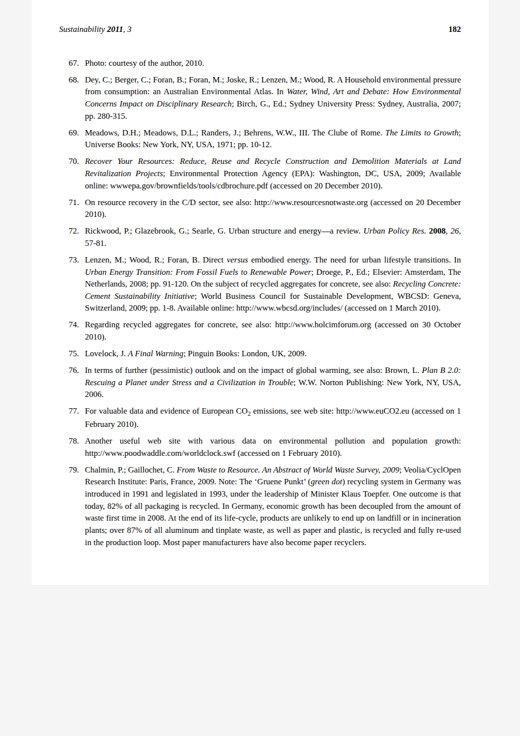Sustainability 2011, 3
182
67. Photo: courtesy of the author, 2010.
68. Dey, C.; Berger, C.; Foran, B.; Foran, M.; Joske, R.; Lenzen, M.; Wood, R. A Household environmental pressure from consumption: an Australian Environmental Atlas. In Water, Wind, Art and Debate: How Environmental Concerns Impact on Disciplinary Research; Birch, G., Ed.; Sydney University Press: Sydney, Australia, 2007; pp. 280-315.
69. Meadows, D.H.; Meadows, D.L.; Randers, J.; Behrens, W.W., III. The Clube of Rome. The Limits to Growth; Universe Books: New York, NY, USA, 1971; pp. 10-12.
70. Recover Your Resources: Reduce, Reuse and Recycle Construction and Demolition Materials at Land Revitalization Projects; Environmental Protection Agency (EPA): Washington, DC, USA, 2009; Available online: wwwepa.gov/brownfields/tools/cdbrochure.pdf (accessed on 20 December 2010).
71. On resource recovery in the C/D sector, see also: http://www.resourcesnotwaste.org (accessed on 20 December 2010).
72. Rickwood, P.; Glazebrook, G.; Searle, G. Urban structure and energy—a review. Urban Policy Res. 2008, 26, 57-81.
73. Lenzen, M.; Wood, R.; Foran, B. Direct versus embodied energy. The need for urban lifestyle transitions. In Urban Energy Transition: From Fossil Fuels to Renewable Power; Droege, P., Ed.; Elsevier: Amsterdam, The Netherlands, 2008; pp. 91-120. On the subject of recycled aggregates for concrete, see also: Recycling Concrete: Cement Sustainability Initiative; World Business Council for Sustainable Development, WBCSD: Geneva, Switzerland, 2009; pp. 1-8. Available online: http://www.wbcsd.org/includes/ (accessed on 1 March 2010).
74. Regarding recycled aggregates for concrete, see also: http://www.holcimforum.org (accessed on 30 October 2010).
75. Lovelock, J. A Final Warning; Pinguin Books: London, UK, 2009.
76. In terms of further (pessimistic) outlook and on the impact of global warming, see also: Brown, L. Plan B 2.0: Rescuing a Planet under Stress and a Civilization in Trouble; W.W. Norton Publishing: New York, NY, USA, 2006.
77. For valuable data and evidence of European CO2 emissions, see web site: http://www.euCO2.eu (accessed on 1 February 2010).
78. Another useful web site with various data on environmental pollution and population growth: http://www.poodwaddle.com/worldclock.swf (accessed on 1 February 2010).
79. Chalmin, P.; Gaillochet, C. From Waste to Resource. An Abstract of World Waste Survey, 2009; Veolia/CyclOpen Research Institute: Paris, France, 2009. Note: The ‘Gruene Punkt’ (green dot) recycling system in Germany was introduced in 1991 and legislated in 1993, under the leadership of Minister Klaus Toepfer. One outcome is that today, 82% of all packaging is recycled. In Germany, economic growth has been decoupled from the amount of waste first time in 2008. At the end of its life-cycle, products are unlikely to end up on landfill or in incineration plants; over 87% of all aluminum and tinplate waste, as well as paper and plastic, is recycled and fully re-used in the production loop. Most paper manufacturers have also become paper recyclers.